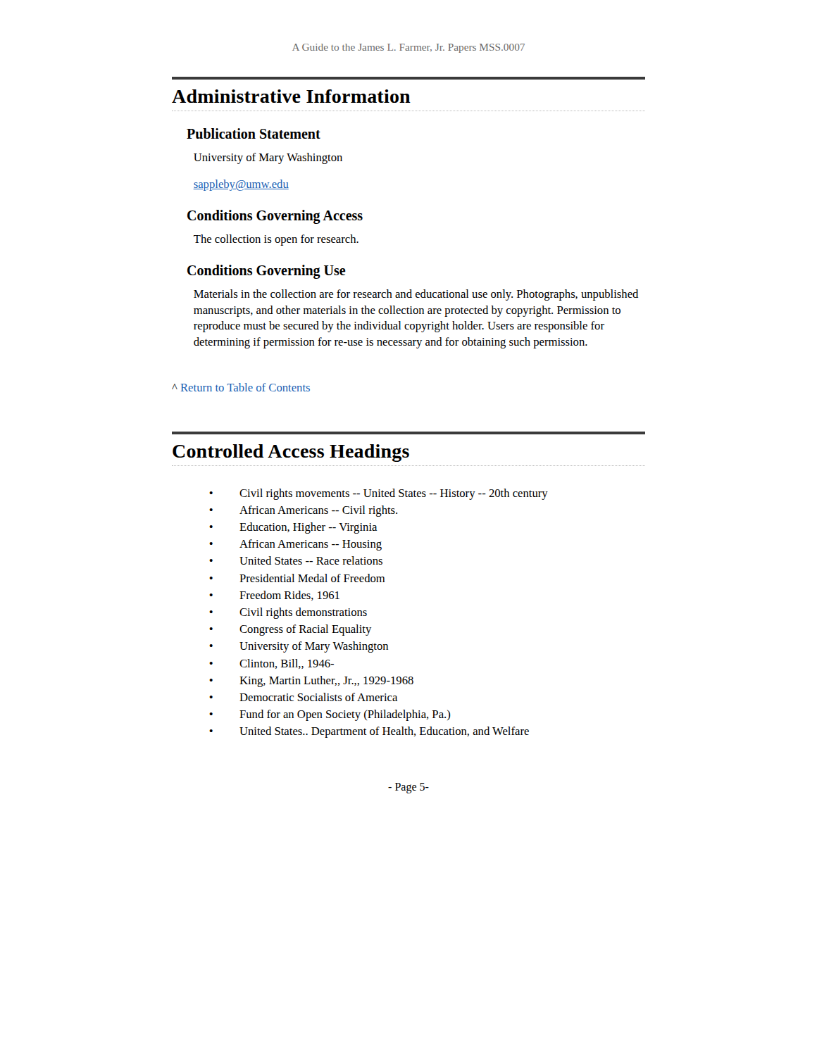A Guide to the James L. Farmer, Jr. Papers MSS.0007
Administrative Information
Publication Statement
University of Mary Washington
sappleby@umw.edu
Conditions Governing Access
The collection is open for research.
Conditions Governing Use
Materials in the collection are for research and educational use only. Photographs, unpublished manuscripts, and other materials in the collection are protected by copyright. Permission to reproduce must be secured by the individual copyright holder. Users are responsible for determining if permission for re-use is necessary and for obtaining such permission.
^ Return to Table of Contents
Controlled Access Headings
Civil rights movements -- United States -- History -- 20th century
African Americans -- Civil rights.
Education, Higher -- Virginia
African Americans -- Housing
United States -- Race relations
Presidential Medal of Freedom
Freedom Rides, 1961
Civil rights demonstrations
Congress of Racial Equality
University of Mary Washington
Clinton, Bill,, 1946-
King, Martin Luther,, Jr.,, 1929-1968
Democratic Socialists of America
Fund for an Open Society (Philadelphia, Pa.)
United States.. Department of Health, Education, and Welfare
- Page 5-